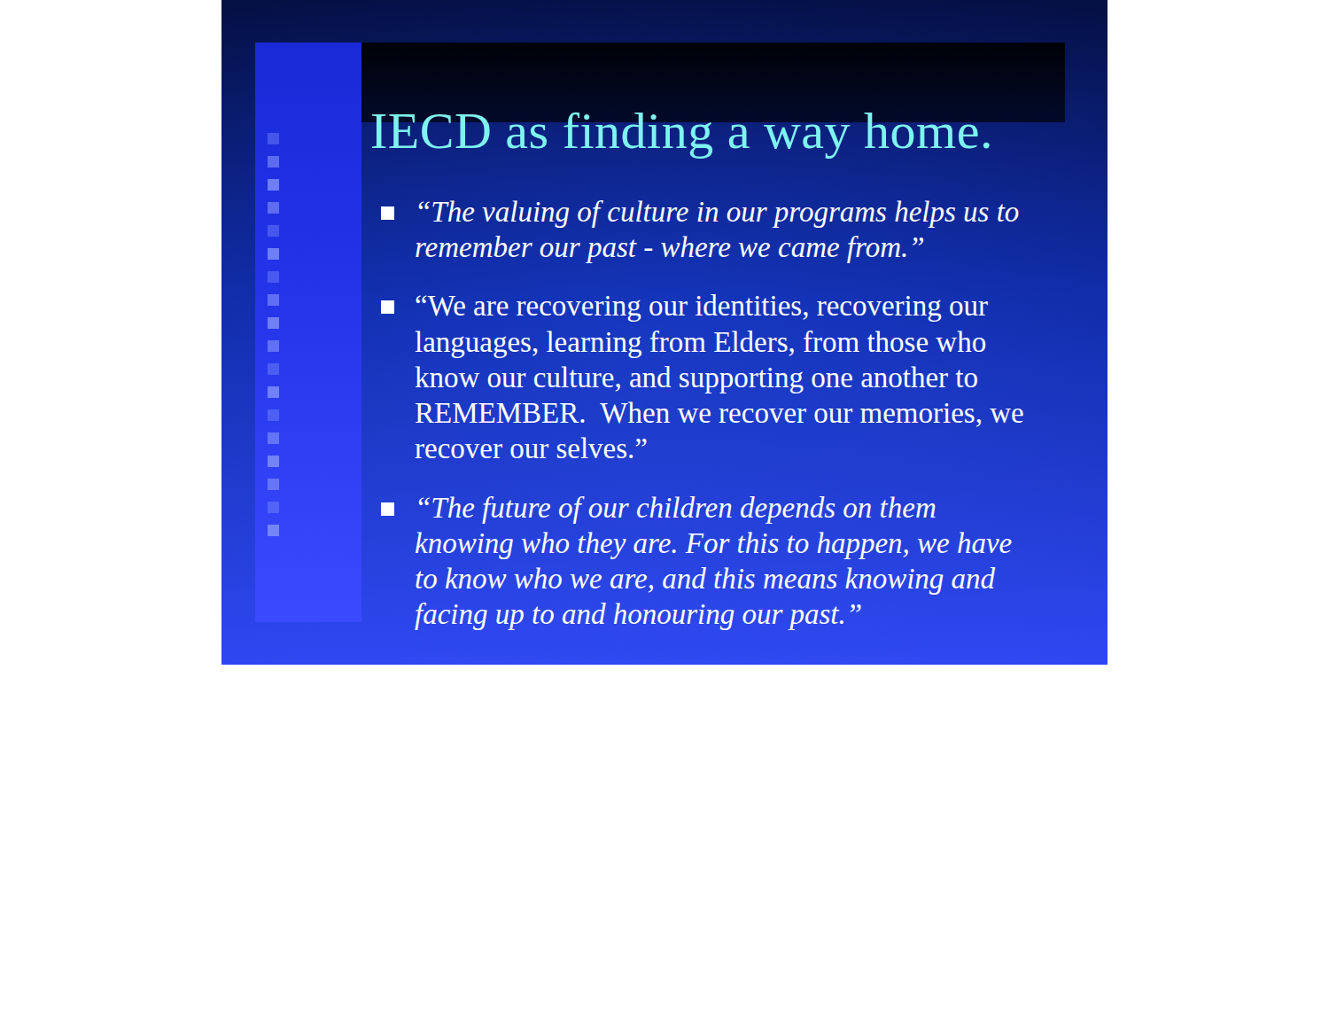IECD as finding a way home.
“The valuing of culture in our programs helps us to remember our past - where we came from.”
“We are recovering our identities, recovering our languages, learning from Elders, from those who know our culture, and supporting one another to REMEMBER. When we recover our memories, we recover our selves.”
“The future of our children depends on them knowing who they are. For this to happen, we have to know who we are, and this means knowing and facing up to and honouring our past.”